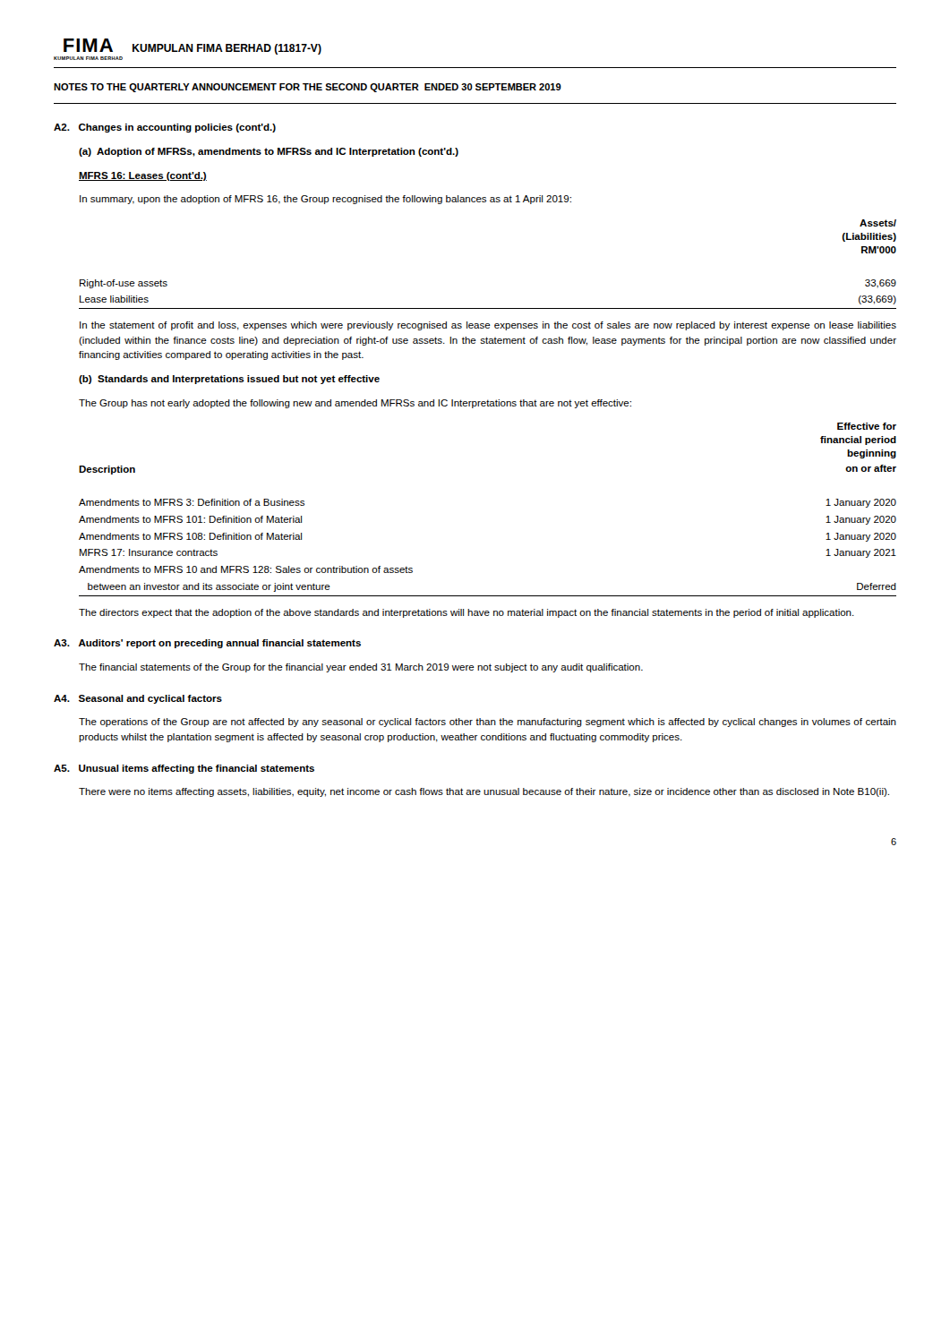FIMA
KUMPULAN FIMA BERHAD
KUMPULAN FIMA BERHAD (11817-V)
NOTES TO THE QUARTERLY ANNOUNCEMENT FOR THE SECOND QUARTER ENDED 30 SEPTEMBER 2019
A2. Changes in accounting policies (cont'd.)
(a) Adoption of MFRSs, amendments to MFRSs and IC Interpretation (cont'd.)
MFRS 16: Leases (cont'd.)
In summary, upon the adoption of MFRS 16, the Group recognised the following balances as at 1 April 2019:
| | Assets/ (Liabilities) RM'000 |
| Right-of-use assets | 33,669 |
| Lease liabilities | (33,669) |
In the statement of profit and loss, expenses which were previously recognised as lease expenses in the cost of sales are now replaced by interest expense on lease liabilities (included within the finance costs line) and depreciation of right-of use assets. In the statement of cash flow, lease payments for the principal portion are now classified under financing activities compared to operating activities in the past.
(b) Standards and Interpretations issued but not yet effective
The Group has not early adopted the following new and amended MFRSs and IC Interpretations that are not yet effective:
| | Effective for financial period beginning |
| Description | on or after |
| Amendments to MFRS 3: Definition of a Business | 1 January 2020 |
| Amendments to MFRS 101: Definition of Material | 1 January 2020 |
| Amendments to MFRS 108: Definition of Material | 1 January 2020 |
| MFRS 17: Insurance contracts | 1 January 2021 |
| Amendments to MFRS 10 and MFRS 128: Sales or contribution of assets | |
| between an investor and its associate or joint venture | Deferred |
The directors expect that the adoption of the above standards and interpretations will have no material impact on the financial statements in the period of initial application.
A3. Auditors' report on preceding annual financial statements
The financial statements of the Group for the financial year ended 31 March 2019 were not subject to any audit qualification.
A4. Seasonal and cyclical factors
The operations of the Group are not affected by any seasonal or cyclical factors other than the manufacturing segment which is affected by cyclical changes in volumes of certain products whilst the plantation segment is affected by seasonal crop production, weather conditions and fluctuating commodity prices.
A5. Unusual items affecting the financial statements
There were no items affecting assets, liabilities, equity, net income or cash flows that are unusual because of their nature, size or incidence other than as disclosed in Note B10(ii).
6